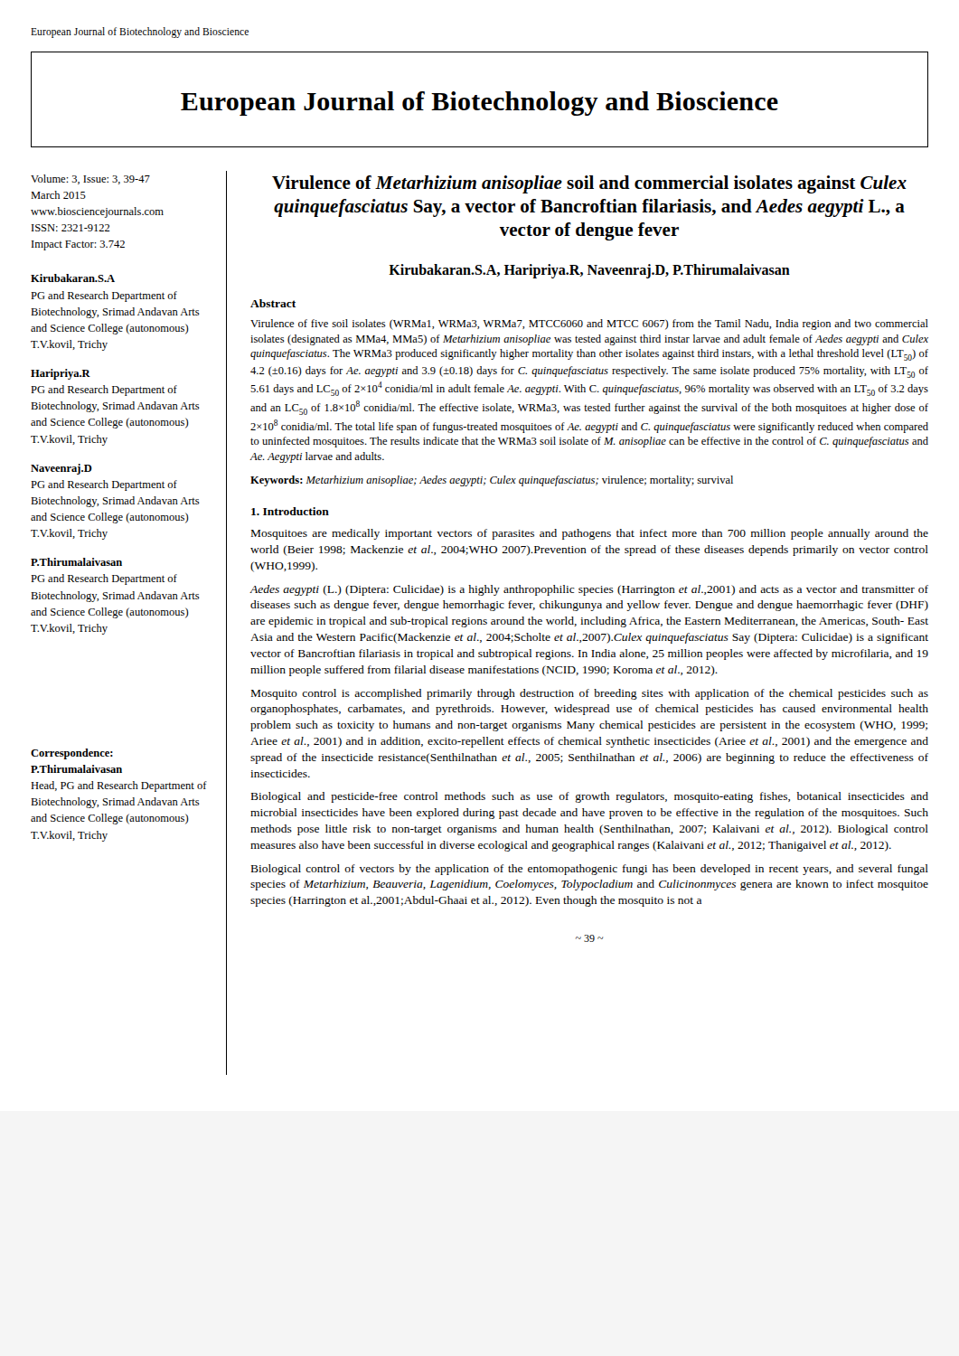European Journal of Biotechnology and Bioscience
European Journal of Biotechnology and Bioscience
Volume: 3, Issue: 3, 39-47
March 2015
www.biosciencejournals.com
ISSN: 2321-9122
Impact Factor: 3.742
Kirubakaran.S.A
PG and Research Department of Biotechnology, Srimad Andavan Arts and Science College (autonomous) T.V.kovil, Trichy
Haripriya.R
PG and Research Department of Biotechnology, Srimad Andavan Arts and Science College (autonomous) T.V.kovil, Trichy
Naveenraj.D
PG and Research Department of Biotechnology, Srimad Andavan Arts and Science College (autonomous) T.V.kovil, Trichy
P.Thirumalaivasan
PG and Research Department of Biotechnology, Srimad Andavan Arts and Science College (autonomous) T.V.kovil, Trichy
Correspondence:
P.Thirumalaivasan
Head, PG and Research Department of Biotechnology, Srimad Andavan Arts and Science College (autonomous) T.V.kovil, Trichy
Virulence of Metarhizium anisopliae soil and commercial isolates against Culex quinquefasciatus Say, a vector of Bancroftian filariasis, and Aedes aegypti L., a vector of dengue fever
Kirubakaran.S.A, Haripriya.R, Naveenraj.D, P.Thirumalaivasan
Abstract
Virulence of five soil isolates (WRMa1, WRMa3, WRMa7, MTCC6060 and MTCC 6067) from the Tamil Nadu, India region and two commercial isolates (designated as MMa4, MMa5) of Metarhizium anisopliae was tested against third instar larvae and adult female of Aedes aegypti and Culex quinquefasciatus. The WRMa3 produced significantly higher mortality than other isolates against third instars, with a lethal threshold level (LT50) of 4.2 (±0.16) days for Ae. aegypti and 3.9 (±0.18) days for C. quinquefasciatus respectively. The same isolate produced 75% mortality, with LT50 of 5.61 days and LC50 of 2×104 conidia/ml in adult female Ae. aegypti. With C. quinquefasciatus, 96% mortality was observed with an LT50 of 3.2 days and an LC50 of 1.8×108 conidia/ml. The effective isolate, WRMa3, was tested further against the survival of the both mosquitoes at higher dose of 2×108 conidia/ml. The total life span of fungus-treated mosquitoes of Ae. aegypti and C. quinquefasciatus were significantly reduced when compared to uninfected mosquitoes. The results indicate that the WRMa3 soil isolate of M. anisopliae can be effective in the control of C. quinquefasciatus and Ae. Aegypti larvae and adults.
Keywords: Metarhizium anisopliae; Aedes aegypti; Culex quinquefasciatus; virulence; mortality; survival
1. Introduction
Mosquitoes are medically important vectors of parasites and pathogens that infect more than 700 million people annually around the world (Beier 1998; Mackenzie et al., 2004;WHO 2007).Prevention of the spread of these diseases depends primarily on vector control (WHO,1999).
Aedes aegypti (L.) (Diptera: Culicidae) is a highly anthropophilic species (Harrington et al.,2001) and acts as a vector and transmitter of diseases such as dengue fever, dengue hemorrhagic fever, chikungunya and yellow fever. Dengue and dengue haemorrhagic fever (DHF) are epidemic in tropical and sub-tropical regions around the world, including Africa, the Eastern Mediterranean, the Americas, South- East Asia and the Western Pacific(Mackenzie et al., 2004;Scholte et al.,2007).Culex quinquefasciatus Say (Diptera: Culicidae) is a significant vector of Bancroftian filariasis in tropical and subtropical regions. In India alone, 25 million peoples were affected by microfilaria, and 19 million people suffered from filarial disease manifestations (NCID, 1990; Koroma et al., 2012).
Mosquito control is accomplished primarily through destruction of breeding sites with application of the chemical pesticides such as organophosphates, carbamates, and pyrethroids. However, widespread use of chemical pesticides has caused environmental health problem such as toxicity to humans and non-target organisms Many chemical pesticides are persistent in the ecosystem (WHO, 1999; Ariee et al., 2001) and in addition, excito-repellent effects of chemical synthetic insecticides (Ariee et al., 2001) and the emergence and spread of the insecticide resistance(Senthilnathan et al., 2005; Senthilnathan et al., 2006) are beginning to reduce the effectiveness of insecticides.
Biological and pesticide-free control methods such as use of growth regulators, mosquito-eating fishes, botanical insecticides and microbial insecticides have been explored during past decade and have proven to be effective in the regulation of the mosquitoes. Such methods pose little risk to non-target organisms and human health (Senthilnathan, 2007; Kalaivani et al., 2012). Biological control measures also have been successful in diverse ecological and geographical ranges (Kalaivani et al., 2012; Thanigaivel et al., 2012).
Biological control of vectors by the application of the entomopathogenic fungi has been developed in recent years, and several fungal species of Metarhizium, Beauveria, Lagenidium, Coelomyces, Tolypocladium and Culicinonmyces genera are known to infect mosquitoe species (Harrington et al.,2001;Abdul-Ghaai et al., 2012). Even though the mosquito is not a
~ 39 ~